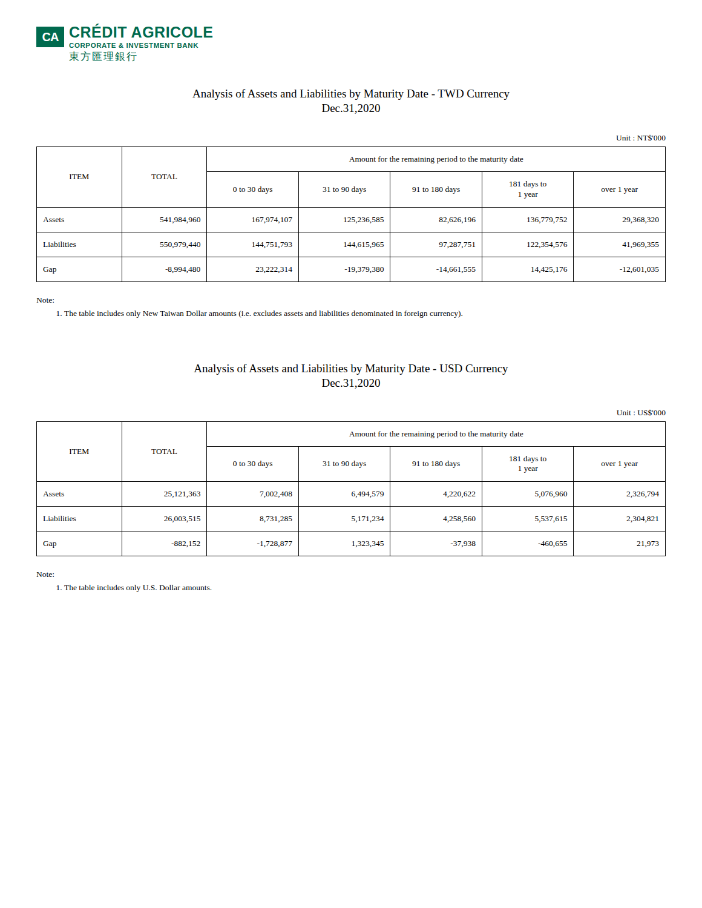CA
CRÉDIT AGRICOLE
CORPORATE & INVESTMENT BANK
東方匯理銀行
Analysis of Assets and Liabilities by Maturity Date - TWD Currency
Dec.31,2020
Unit : NT$'000
| ITEM | TOTAL | Amount for the remaining period to the maturity date |
| --- | --- | --- |
| 0 to 30 days | 31 to 90 days | 91 to 180 days | 181 days to 1 year | over 1 year |
| Assets | 541,984,960 | 167,974,107 | 125,236,585 | 82,626,196 | 136,779,752 | 29,368,320 |
| Liabilities | 550,979,440 | 144,751,793 | 144,615,965 | 97,287,751 | 122,354,576 | 41,969,355 |
| Gap | -8,994,480 | 23,222,314 | -19,379,380 | -14,661,555 | 14,425,176 | -12,601,035 |
Note:
The table includes only New Taiwan Dollar amounts (i.e. excludes assets and liabilities denominated in foreign currency).
Analysis of Assets and Liabilities by Maturity Date - USD Currency
Dec.31,2020
Unit : US$'000
| ITEM | TOTAL | Amount for the remaining period to the maturity date |
| --- | --- | --- |
| 0 to 30 days | 31 to 90 days | 91 to 180 days | 181 days to 1 year | over 1 year |
| Assets | 25,121,363 | 7,002,408 | 6,494,579 | 4,220,622 | 5,076,960 | 2,326,794 |
| Liabilities | 26,003,515 | 8,731,285 | 5,171,234 | 4,258,560 | 5,537,615 | 2,304,821 |
| Gap | -882,152 | -1,728,877 | 1,323,345 | -37,938 | -460,655 | 21,973 |
Note:
The table includes only U.S. Dollar amounts.